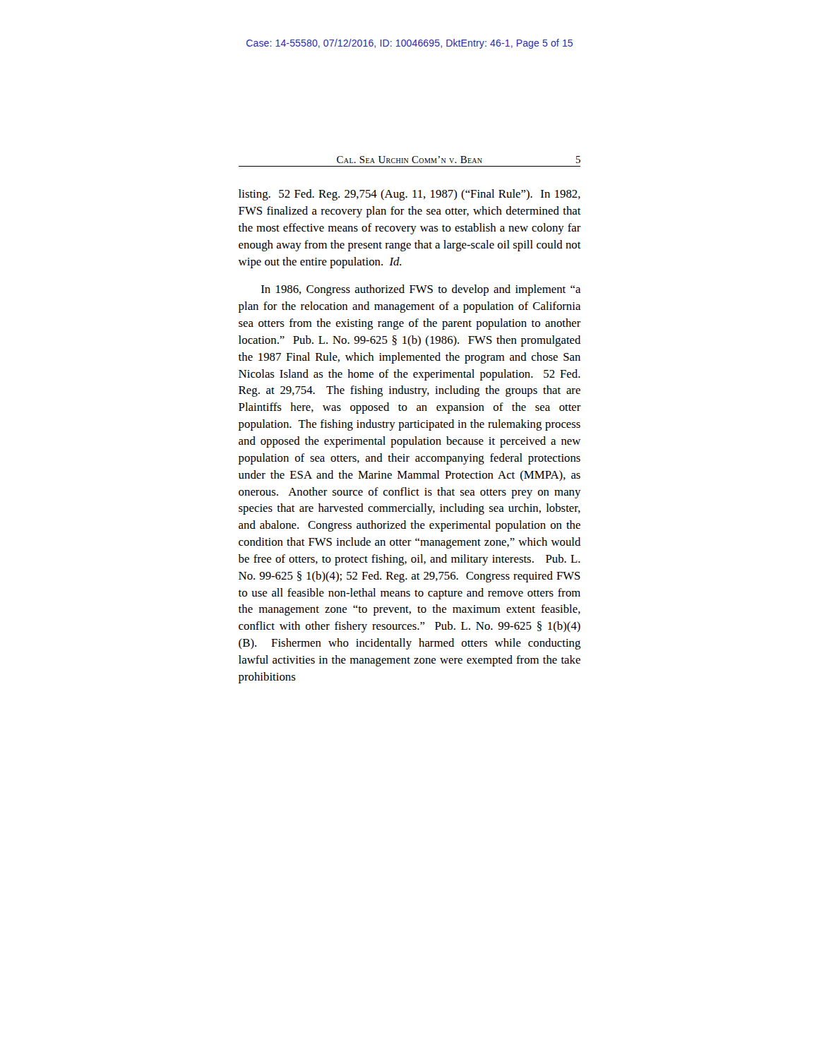Case: 14-55580, 07/12/2016, ID: 10046695, DktEntry: 46-1, Page 5 of 15
Cal. Sea Urchin Comm’n v. Bean
5
listing. 52 Fed. Reg. 29,754 (Aug. 11, 1987) (“Final Rule”). In 1982, FWS finalized a recovery plan for the sea otter, which determined that the most effective means of recovery was to establish a new colony far enough away from the present range that a large-scale oil spill could not wipe out the entire population. Id.
In 1986, Congress authorized FWS to develop and implement “a plan for the relocation and management of a population of California sea otters from the existing range of the parent population to another location.” Pub. L. No. 99-625 § 1(b) (1986). FWS then promulgated the 1987 Final Rule, which implemented the program and chose San Nicolas Island as the home of the experimental population. 52 Fed. Reg. at 29,754. The fishing industry, including the groups that are Plaintiffs here, was opposed to an expansion of the sea otter population. The fishing industry participated in the rulemaking process and opposed the experimental population because it perceived a new population of sea otters, and their accompanying federal protections under the ESA and the Marine Mammal Protection Act (MMPA), as onerous. Another source of conflict is that sea otters prey on many species that are harvested commercially, including sea urchin, lobster, and abalone. Congress authorized the experimental population on the condition that FWS include an otter “management zone,” which would be free of otters, to protect fishing, oil, and military interests. Pub. L. No. 99-625 § 1(b)(4); 52 Fed. Reg. at 29,756. Congress required FWS to use all feasible non-lethal means to capture and remove otters from the management zone “to prevent, to the maximum extent feasible, conflict with other fishery resources.” Pub. L. No. 99-625 § 1(b)(4)(B). Fishermen who incidentally harmed otters while conducting lawful activities in the management zone were exempted from the take prohibitions